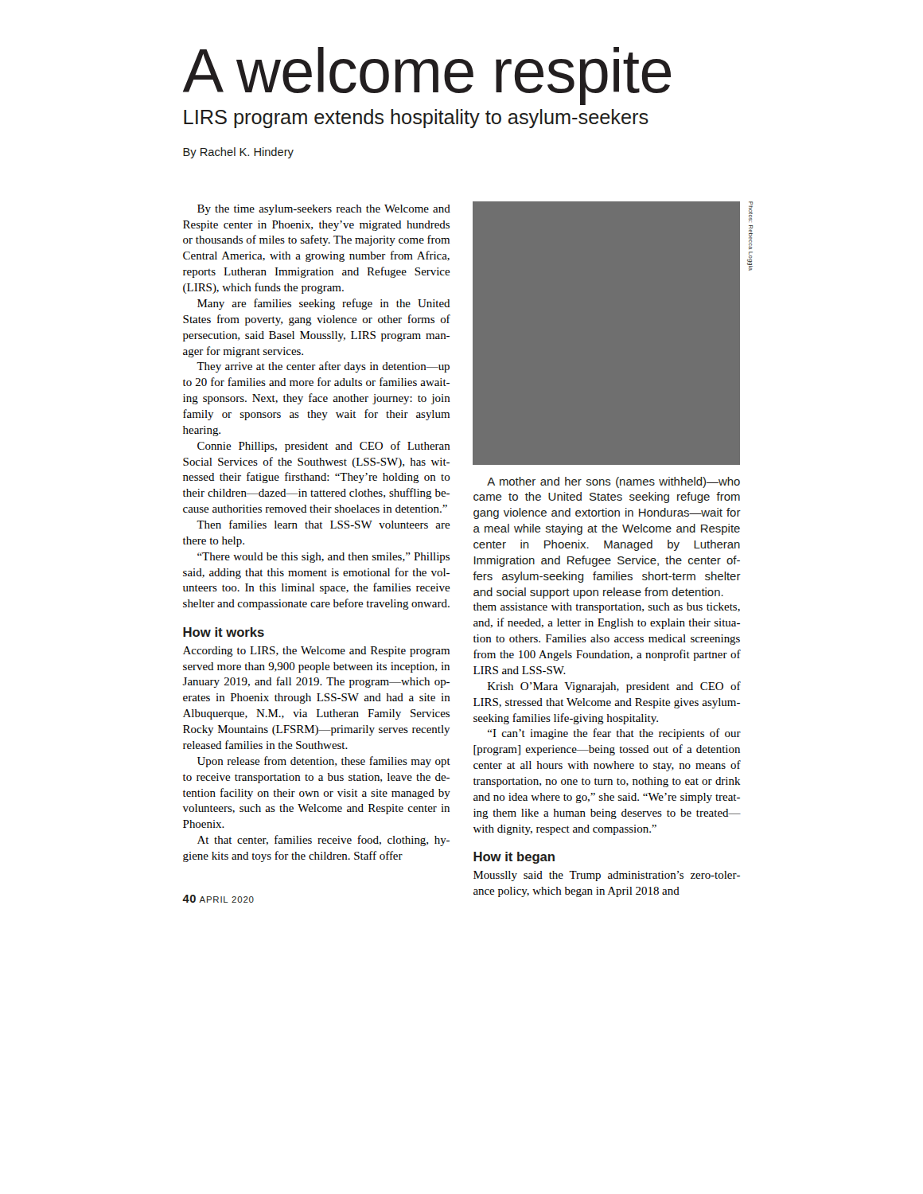A welcome respite
LIRS program extends hospitality to asylum-seekers
By Rachel K. Hindery
By the time asylum-seekers reach the Welcome and Respite center in Phoenix, they’ve migrated hundreds or thousands of miles to safety. The majority come from Central America, with a growing number from Africa, reports Lutheran Immigration and Refugee Service (LIRS), which funds the program.
Many are families seeking refuge in the United States from poverty, gang violence or other forms of persecution, said Basel Mousslly, LIRS program manager for migrant services.
They arrive at the center after days in detention—up to 20 for families and more for adults or families awaiting sponsors. Next, they face another journey: to join family or sponsors as they wait for their asylum hearing.
Connie Phillips, president and CEO of Lutheran Social Services of the Southwest (LSS-SW), has witnessed their fatigue firsthand: “They’re holding on to their children—dazed—in tattered clothes, shuffling because authorities removed their shoelaces in detention.”
Then families learn that LSS-SW volunteers are there to help.
“There would be this sigh, and then smiles,” Phillips said, adding that this moment is emotional for the volunteers too. In this liminal space, the families receive shelter and compassionate care before traveling onward.
How it works
According to LIRS, the Welcome and Respite program served more than 9,900 people between its inception, in January 2019, and fall 2019. The program—which operates in Phoenix through LSS-SW and had a site in Albuquerque, N.M., via Lutheran Family Services Rocky Mountains (LFSRM)—primarily serves recently released families in the Southwest.
Upon release from detention, these families may opt to receive transportation to a bus station, leave the detention facility on their own or visit a site managed by volunteers, such as the Welcome and Respite center in Phoenix.
At that center, families receive food, clothing, hygiene kits and toys for the children. Staff offer
Photos: Rebecca Loggia
A mother and her sons (names withheld)—who came to the United States seeking refuge from gang violence and extortion in Honduras—wait for a meal while staying at the Welcome and Respite center in Phoenix. Managed by Lutheran Immigration and Refugee Service, the center offers asylum-seeking families short-term shelter and social support upon release from detention.
them assistance with transportation, such as bus tickets, and, if needed, a letter in English to explain their situation to others. Families also access medical screenings from the 100 Angels Foundation, a nonprofit partner of LIRS and LSS-SW.
Krish O’Mara Vignarajah, president and CEO of LIRS, stressed that Welcome and Respite gives asylum-seeking families life-giving hospitality.
“I can’t imagine the fear that the recipients of our [program] experience—being tossed out of a detention center at all hours with nowhere to stay, no means of transportation, no one to turn to, nothing to eat or drink and no idea where to go,” she said. “We’re simply treating them like a human being deserves to be treated—with dignity, respect and compassion.”
How it began
Mousslly said the Trump administration’s zero-tolerance policy, which began in April 2018 and
40 APRIL 2020